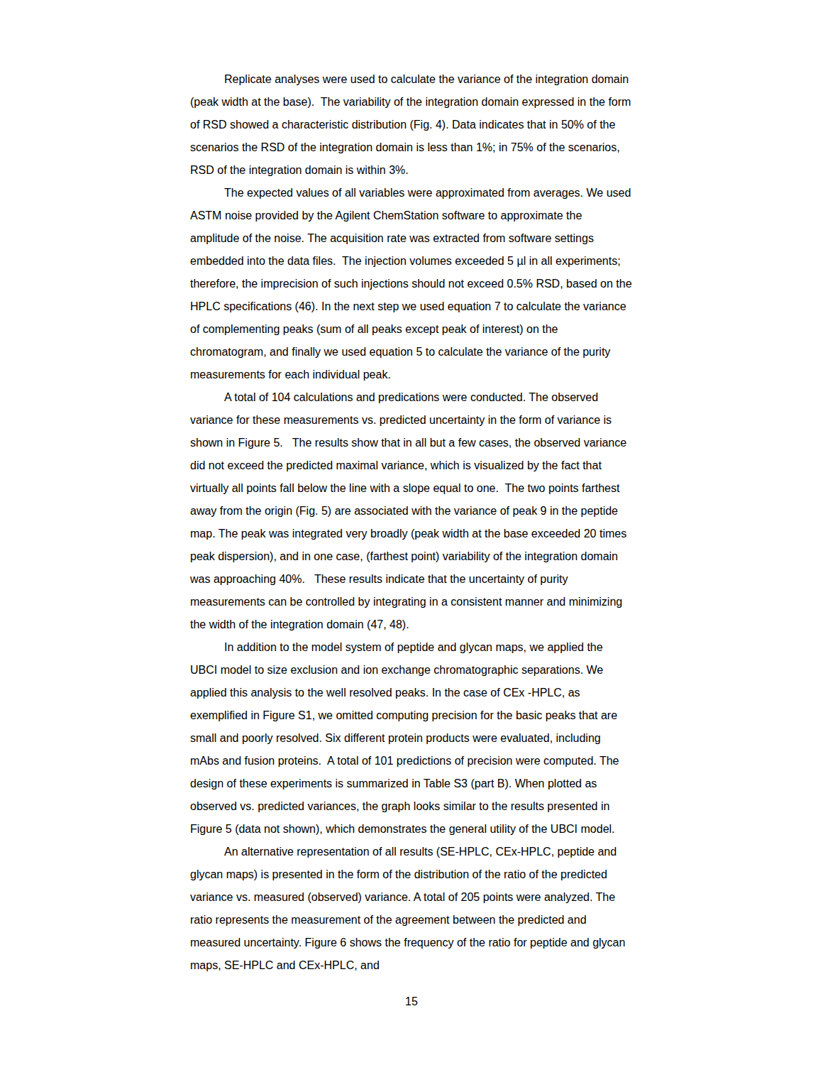Replicate analyses were used to calculate the variance of the integration domain (peak width at the base). The variability of the integration domain expressed in the form of RSD showed a characteristic distribution (Fig. 4). Data indicates that in 50% of the scenarios the RSD of the integration domain is less than 1%; in 75% of the scenarios, RSD of the integration domain is within 3%.
The expected values of all variables were approximated from averages. We used ASTM noise provided by the Agilent ChemStation software to approximate the amplitude of the noise. The acquisition rate was extracted from software settings embedded into the data files. The injection volumes exceeded 5 µl in all experiments; therefore, the imprecision of such injections should not exceed 0.5% RSD, based on the HPLC specifications (46). In the next step we used equation 7 to calculate the variance of complementing peaks (sum of all peaks except peak of interest) on the chromatogram, and finally we used equation 5 to calculate the variance of the purity measurements for each individual peak.
A total of 104 calculations and predications were conducted. The observed variance for these measurements vs. predicted uncertainty in the form of variance is shown in Figure 5. The results show that in all but a few cases, the observed variance did not exceed the predicted maximal variance, which is visualized by the fact that virtually all points fall below the line with a slope equal to one. The two points farthest away from the origin (Fig. 5) are associated with the variance of peak 9 in the peptide map. The peak was integrated very broadly (peak width at the base exceeded 20 times peak dispersion), and in one case, (farthest point) variability of the integration domain was approaching 40%. These results indicate that the uncertainty of purity measurements can be controlled by integrating in a consistent manner and minimizing the width of the integration domain (47, 48).
In addition to the model system of peptide and glycan maps, we applied the UBCI model to size exclusion and ion exchange chromatographic separations. We applied this analysis to the well resolved peaks. In the case of CEx -HPLC, as exemplified in Figure S1, we omitted computing precision for the basic peaks that are small and poorly resolved. Six different protein products were evaluated, including mAbs and fusion proteins. A total of 101 predictions of precision were computed. The design of these experiments is summarized in Table S3 (part B). When plotted as observed vs. predicted variances, the graph looks similar to the results presented in Figure 5 (data not shown), which demonstrates the general utility of the UBCI model.
An alternative representation of all results (SE-HPLC, CEx-HPLC, peptide and glycan maps) is presented in the form of the distribution of the ratio of the predicted variance vs. measured (observed) variance. A total of 205 points were analyzed. The ratio represents the measurement of the agreement between the predicted and measured uncertainty. Figure 6 shows the frequency of the ratio for peptide and glycan maps, SE-HPLC and CEx-HPLC, and
15